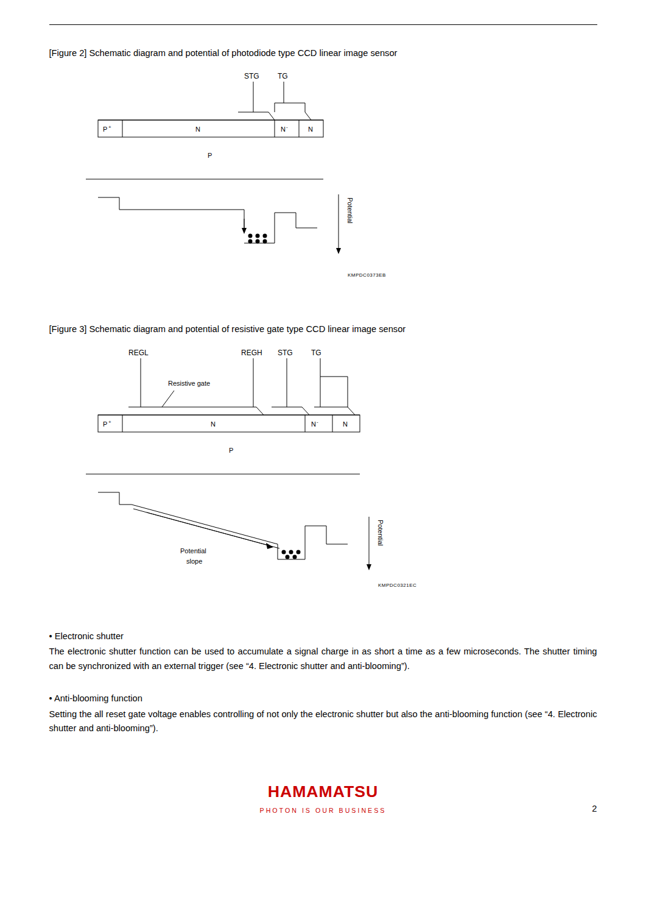[Figure 2] Schematic diagram and potential of photodiode type CCD linear image sensor
STG TG P + N N - N P Potential KMPDC0373EB
[Figure 3] Schematic diagram and potential of resistive gate type CCD linear image sensor
REGL REGH STG TG Resistive gate P + N N - N P Potential slope Potential KMPDC0321EC
• Electronic shutter
The electronic shutter function can be used to accumulate a signal charge in as short a time as a few microseconds. The shutter timing can be synchronized with an external trigger (see “4. Electronic shutter and anti-blooming”).
• Anti-blooming function
Setting the all reset gate voltage enables controlling of not only the electronic shutter but also the anti-blooming function (see “4. Electronic shutter and anti-blooming”).
HAMAMATSU
PHOTON IS OUR BUSINESS
2